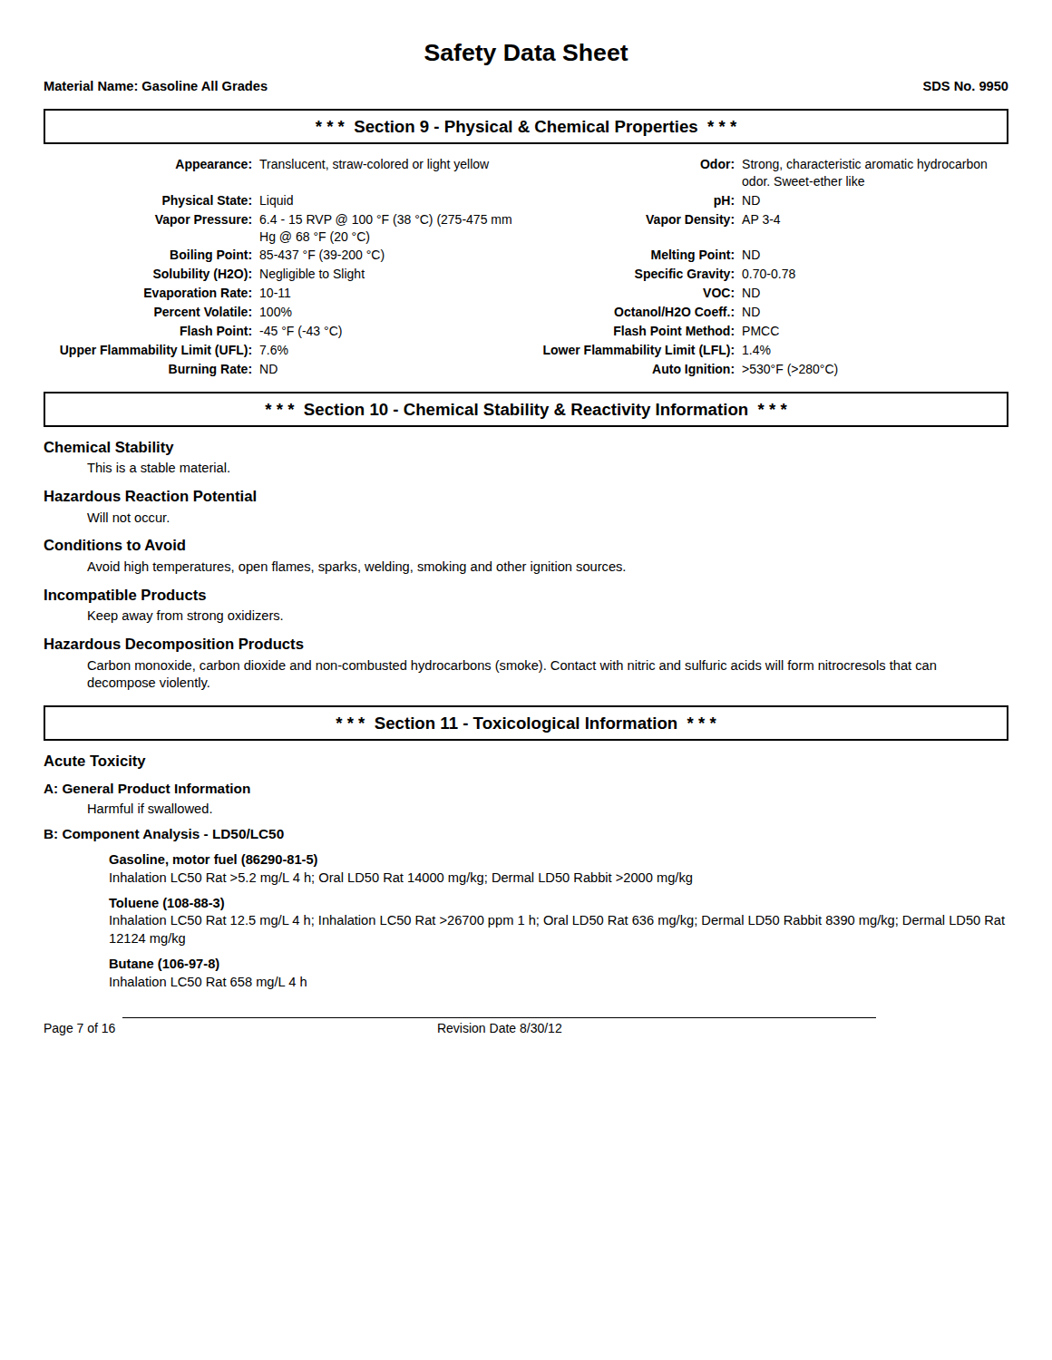Safety Data Sheet
Material Name: Gasoline All Grades SDS No. 9950
* * * Section 9 - Physical & Chemical Properties * * *
| Appearance: | Translucent, straw-colored or light yellow | Odor: | Strong, characteristic aromatic hydrocarbon odor. Sweet-ether like |
| Physical State: | Liquid | pH: | ND |
| Vapor Pressure: | 6.4 - 15 RVP @ 100 °F (38 °C) (275-475 mm Hg @ 68 °F (20 °C) | Vapor Density: | AP 3-4 |
| Boiling Point: | 85-437 °F (39-200 °C) | Melting Point: | ND |
| Solubility (H2O): | Negligible to Slight | Specific Gravity: | 0.70-0.78 |
| Evaporation Rate: | 10-11 | VOC: | ND |
| Percent Volatile: | 100% | Octanol/H2O Coeff.: | ND |
| Flash Point: | -45 °F (-43 °C) | Flash Point Method: | PMCC |
| Upper Flammability Limit (UFL): | 7.6% | Lower Flammability Limit (LFL): | 1.4% |
| Burning Rate: | ND | Auto Ignition: | >530°F (>280°C) |
* * * Section 10 - Chemical Stability & Reactivity Information * * *
Chemical Stability
This is a stable material.
Hazardous Reaction Potential
Will not occur.
Conditions to Avoid
Avoid high temperatures, open flames, sparks, welding, smoking and other ignition sources.
Incompatible Products
Keep away from strong oxidizers.
Hazardous Decomposition Products
Carbon monoxide, carbon dioxide and non-combusted hydrocarbons (smoke). Contact with nitric and sulfuric acids will form nitrocresols that can decompose violently.
* * * Section 11 - Toxicological Information * * *
Acute Toxicity
A: General Product Information
Harmful if swallowed.
B: Component Analysis - LD50/LC50
Gasoline, motor fuel (86290-81-5)
Inhalation LC50 Rat >5.2 mg/L 4 h; Oral LD50 Rat 14000 mg/kg; Dermal LD50 Rabbit >2000 mg/kg
Toluene (108-88-3)
Inhalation LC50 Rat 12.5 mg/L 4 h; Inhalation LC50 Rat >26700 ppm 1 h; Oral LD50 Rat 636 mg/kg; Dermal LD50 Rabbit 8390 mg/kg; Dermal LD50 Rat 12124 mg/kg
Butane (106-97-8)
Inhalation LC50 Rat 658 mg/L 4 h
Page 7 of 16 Revision Date 8/30/12 Revision Date 8/30/12